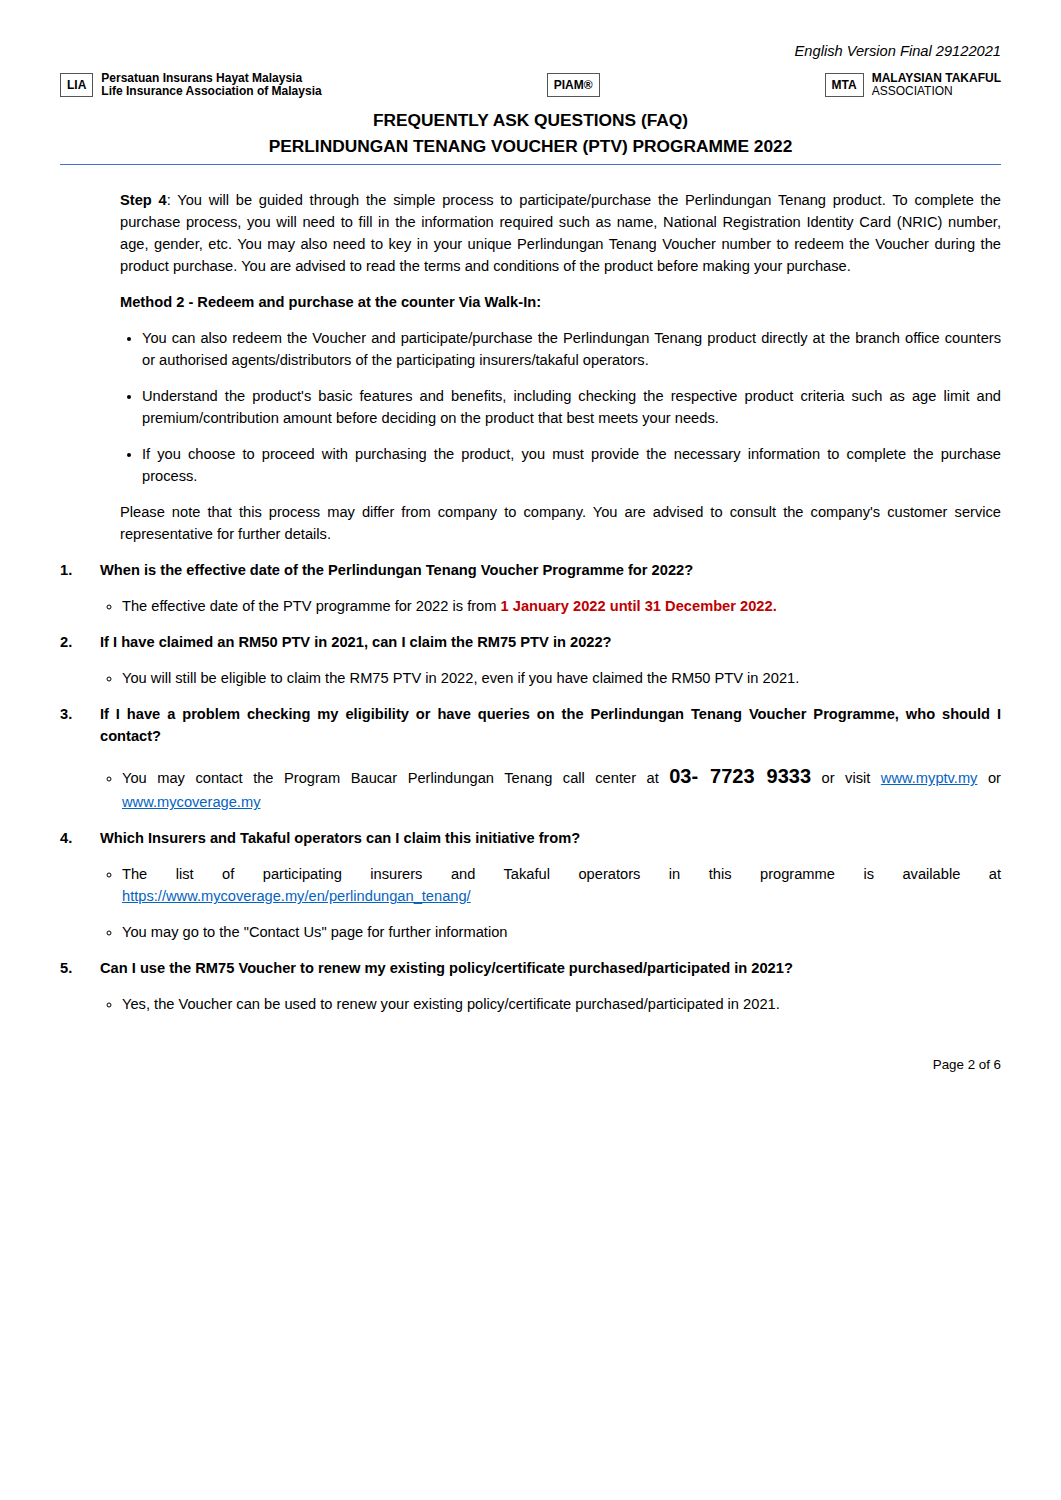English Version Final 29122021
LIA Persatuan Insurans Hayat Malaysia
Life Insurance Association of Malaysia
PIAM®
MTA MALAYSIAN TAKAFUL
ASSOCIATION
FREQUENTLY ASK QUESTIONS (FAQ)
PERLINDUNGAN TENANG VOUCHER (PTV) PROGRAMME 2022
Step 4: You will be guided through the simple process to participate/purchase the Perlindungan Tenang product. To complete the purchase process, you will need to fill in the information required such as name, National Registration Identity Card (NRIC) number, age, gender, etc. You may also need to key in your unique Perlindungan Tenang Voucher number to redeem the Voucher during the product purchase. You are advised to read the terms and conditions of the product before making your purchase.
Method 2 - Redeem and purchase at the counter Via Walk-In:
You can also redeem the Voucher and participate/purchase the Perlindungan Tenang product directly at the branch office counters or authorised agents/distributors of the participating insurers/takaful operators.
Understand the product's basic features and benefits, including checking the respective product criteria such as age limit and premium/contribution amount before deciding on the product that best meets your needs.
If you choose to proceed with purchasing the product, you must provide the necessary information to complete the purchase process.
Please note that this process may differ from company to company. You are advised to consult the company's customer service representative for further details.
When is the effective date of the Perlindungan Tenang Voucher Programme for 2022?
The effective date of the PTV programme for 2022 is from 1 January 2022 until 31 December 2022.
If I have claimed an RM50 PTV in 2021, can I claim the RM75 PTV in 2022?
You will still be eligible to claim the RM75 PTV in 2022, even if you have claimed the RM50 PTV in 2021.
If I have a problem checking my eligibility or have queries on the Perlindungan Tenang Voucher Programme, who should I contact?
You may contact the Program Baucar Perlindungan Tenang call center at 03- 7723 9333 or visit www.myptv.my or www.mycoverage.my
Which Insurers and Takaful operators can I claim this initiative from?
The list of participating insurers and Takaful operators in this programme is available at https://www.mycoverage.my/en/perlindungan_tenang/
You may go to the "Contact Us" page for further information
Can I use the RM75 Voucher to renew my existing policy/certificate purchased/participated in 2021?
Yes, the Voucher can be used to renew your existing policy/certificate purchased/participated in 2021.
Page 2 of 6